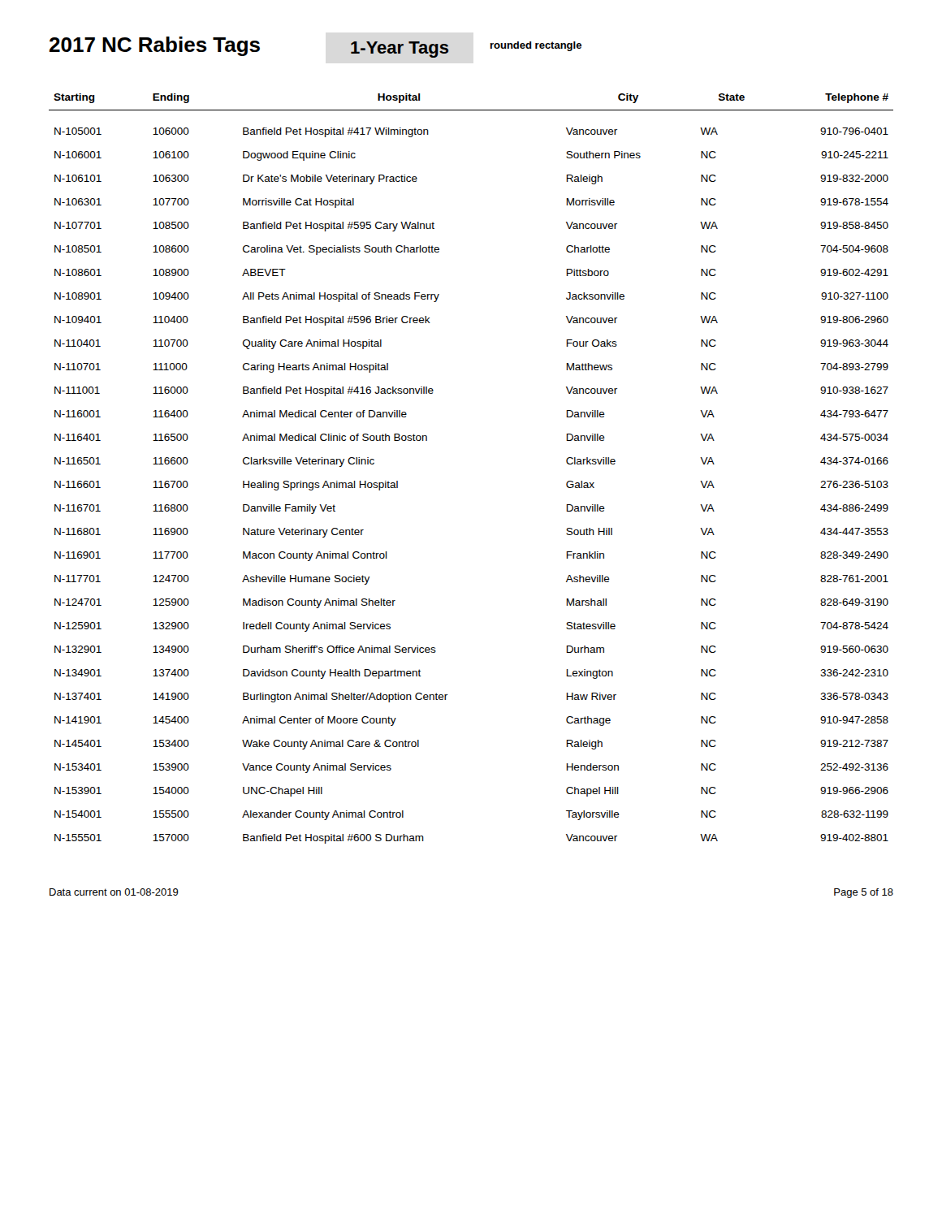2017 NC Rabies Tags
1-Year Tags
rounded rectangle
| Starting | Ending | Hospital | City | State | Telephone # |
| --- | --- | --- | --- | --- | --- |
| N-105001 | 106000 | Banfield Pet Hospital #417 Wilmington | Vancouver | WA | 910-796-0401 |
| N-106001 | 106100 | Dogwood Equine Clinic | Southern Pines | NC | 910-245-2211 |
| N-106101 | 106300 | Dr Kate's Mobile Veterinary Practice | Raleigh | NC | 919-832-2000 |
| N-106301 | 107700 | Morrisville Cat Hospital | Morrisville | NC | 919-678-1554 |
| N-107701 | 108500 | Banfield Pet Hospital #595 Cary Walnut | Vancouver | WA | 919-858-8450 |
| N-108501 | 108600 | Carolina Vet. Specialists South Charlotte | Charlotte | NC | 704-504-9608 |
| N-108601 | 108900 | ABEVET | Pittsboro | NC | 919-602-4291 |
| N-108901 | 109400 | All Pets Animal Hospital of Sneads Ferry | Jacksonville | NC | 910-327-1100 |
| N-109401 | 110400 | Banfield Pet Hospital #596 Brier Creek | Vancouver | WA | 919-806-2960 |
| N-110401 | 110700 | Quality Care Animal Hospital | Four Oaks | NC | 919-963-3044 |
| N-110701 | 111000 | Caring Hearts Animal Hospital | Matthews | NC | 704-893-2799 |
| N-111001 | 116000 | Banfield Pet Hospital #416 Jacksonville | Vancouver | WA | 910-938-1627 |
| N-116001 | 116400 | Animal Medical Center of Danville | Danville | VA | 434-793-6477 |
| N-116401 | 116500 | Animal Medical Clinic of South Boston | Danville | VA | 434-575-0034 |
| N-116501 | 116600 | Clarksville Veterinary Clinic | Clarksville | VA | 434-374-0166 |
| N-116601 | 116700 | Healing Springs Animal Hospital | Galax | VA | 276-236-5103 |
| N-116701 | 116800 | Danville Family Vet | Danville | VA | 434-886-2499 |
| N-116801 | 116900 | Nature Veterinary Center | South Hill | VA | 434-447-3553 |
| N-116901 | 117700 | Macon County Animal Control | Franklin | NC | 828-349-2490 |
| N-117701 | 124700 | Asheville Humane Society | Asheville | NC | 828-761-2001 |
| N-124701 | 125900 | Madison County Animal Shelter | Marshall | NC | 828-649-3190 |
| N-125901 | 132900 | Iredell County Animal Services | Statesville | NC | 704-878-5424 |
| N-132901 | 134900 | Durham Sheriff's Office Animal Services | Durham | NC | 919-560-0630 |
| N-134901 | 137400 | Davidson County Health Department | Lexington | NC | 336-242-2310 |
| N-137401 | 141900 | Burlington Animal Shelter/Adoption Center | Haw River | NC | 336-578-0343 |
| N-141901 | 145400 | Animal Center of Moore County | Carthage | NC | 910-947-2858 |
| N-145401 | 153400 | Wake County Animal Care & Control | Raleigh | NC | 919-212-7387 |
| N-153401 | 153900 | Vance County Animal Services | Henderson | NC | 252-492-3136 |
| N-153901 | 154000 | UNC-Chapel Hill | Chapel Hill | NC | 919-966-2906 |
| N-154001 | 155500 | Alexander County Animal Control | Taylorsville | NC | 828-632-1199 |
| N-155501 | 157000 | Banfield Pet Hospital #600 S Durham | Vancouver | WA | 919-402-8801 |
Data current on 01-08-2019
Page 5 of 18